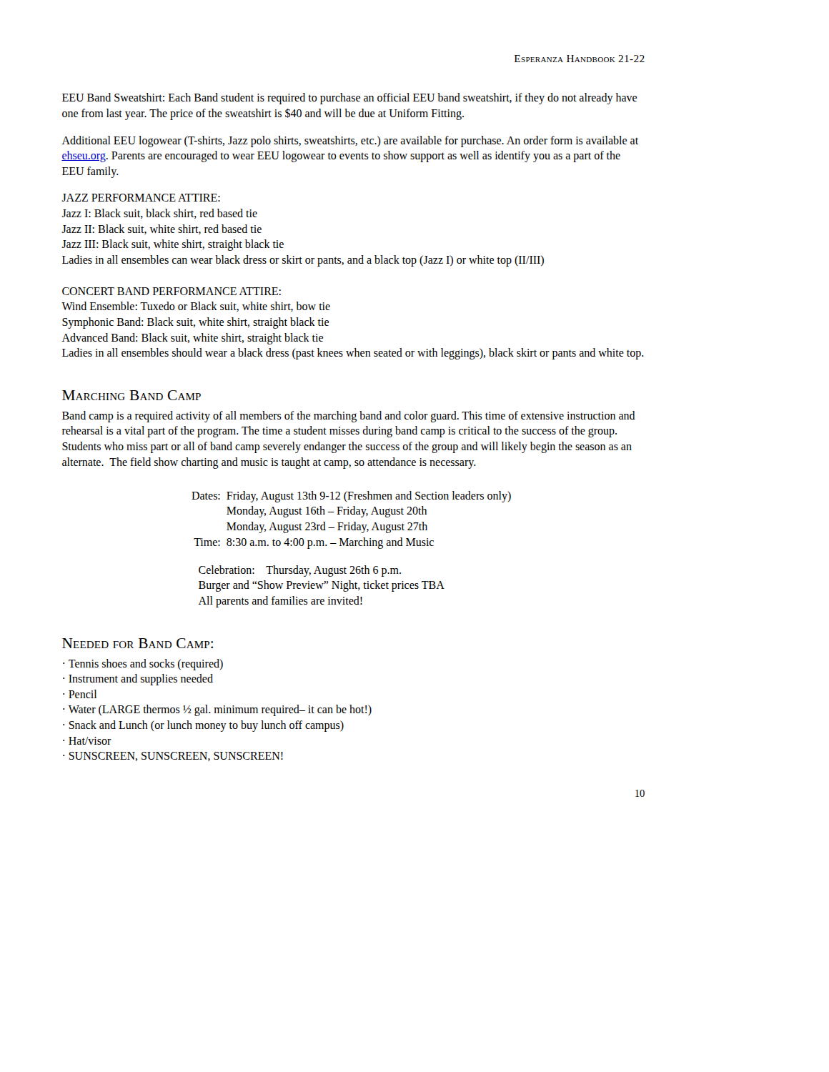Esperanza Handbook 21-22
EEU Band Sweatshirt: Each Band student is required to purchase an official EEU band sweatshirt, if they do not already have one from last year. The price of the sweatshirt is $40 and will be due at Uniform Fitting.
Additional EEU logowear (T-shirts, Jazz polo shirts, sweatshirts, etc.) are available for purchase. An order form is available at ehseu.org. Parents are encouraged to wear EEU logowear to events to show support as well as identify you as a part of the EEU family.
JAZZ PERFORMANCE ATTIRE:
Jazz I: Black suit, black shirt, red based tie
Jazz II: Black suit, white shirt, red based tie
Jazz III: Black suit, white shirt, straight black tie
Ladies in all ensembles can wear black dress or skirt or pants, and a black top (Jazz I) or white top (II/III)
CONCERT BAND PERFORMANCE ATTIRE:
Wind Ensemble: Tuxedo or Black suit, white shirt, bow tie
Symphonic Band: Black suit, white shirt, straight black tie
Advanced Band: Black suit, white shirt, straight black tie
Ladies in all ensembles should wear a black dress (past knees when seated or with leggings), black skirt or pants and white top.
Marching Band Camp
Band camp is a required activity of all members of the marching band and color guard. This time of extensive instruction and rehearsal is a vital part of the program. The time a student misses during band camp is critical to the success of the group. Students who miss part or all of band camp severely endanger the success of the group and will likely begin the season as an alternate. The field show charting and music is taught at camp, so attendance is necessary.
| Dates: | Friday, August 13th 9-12 (Freshmen and Section leaders only) |
| | Monday, August 16th – Friday, August 20th |
| | Monday, August 23rd – Friday, August 27th |
| Time: | 8:30 a.m. to 4:00 p.m. – Marching and Music |
| Celebration: Thursday, August 26th 6 p.m. Burger and “Show Preview” Night, ticket prices TBA All parents and families are invited! |
Needed for Band Camp:
Tennis shoes and socks (required)
Instrument and supplies needed
Pencil
Water (LARGE thermos ½ gal. minimum required– it can be hot!)
Snack and Lunch (or lunch money to buy lunch off campus)
Hat/visor
SUNSCREEN, SUNSCREEN, SUNSCREEN!
10